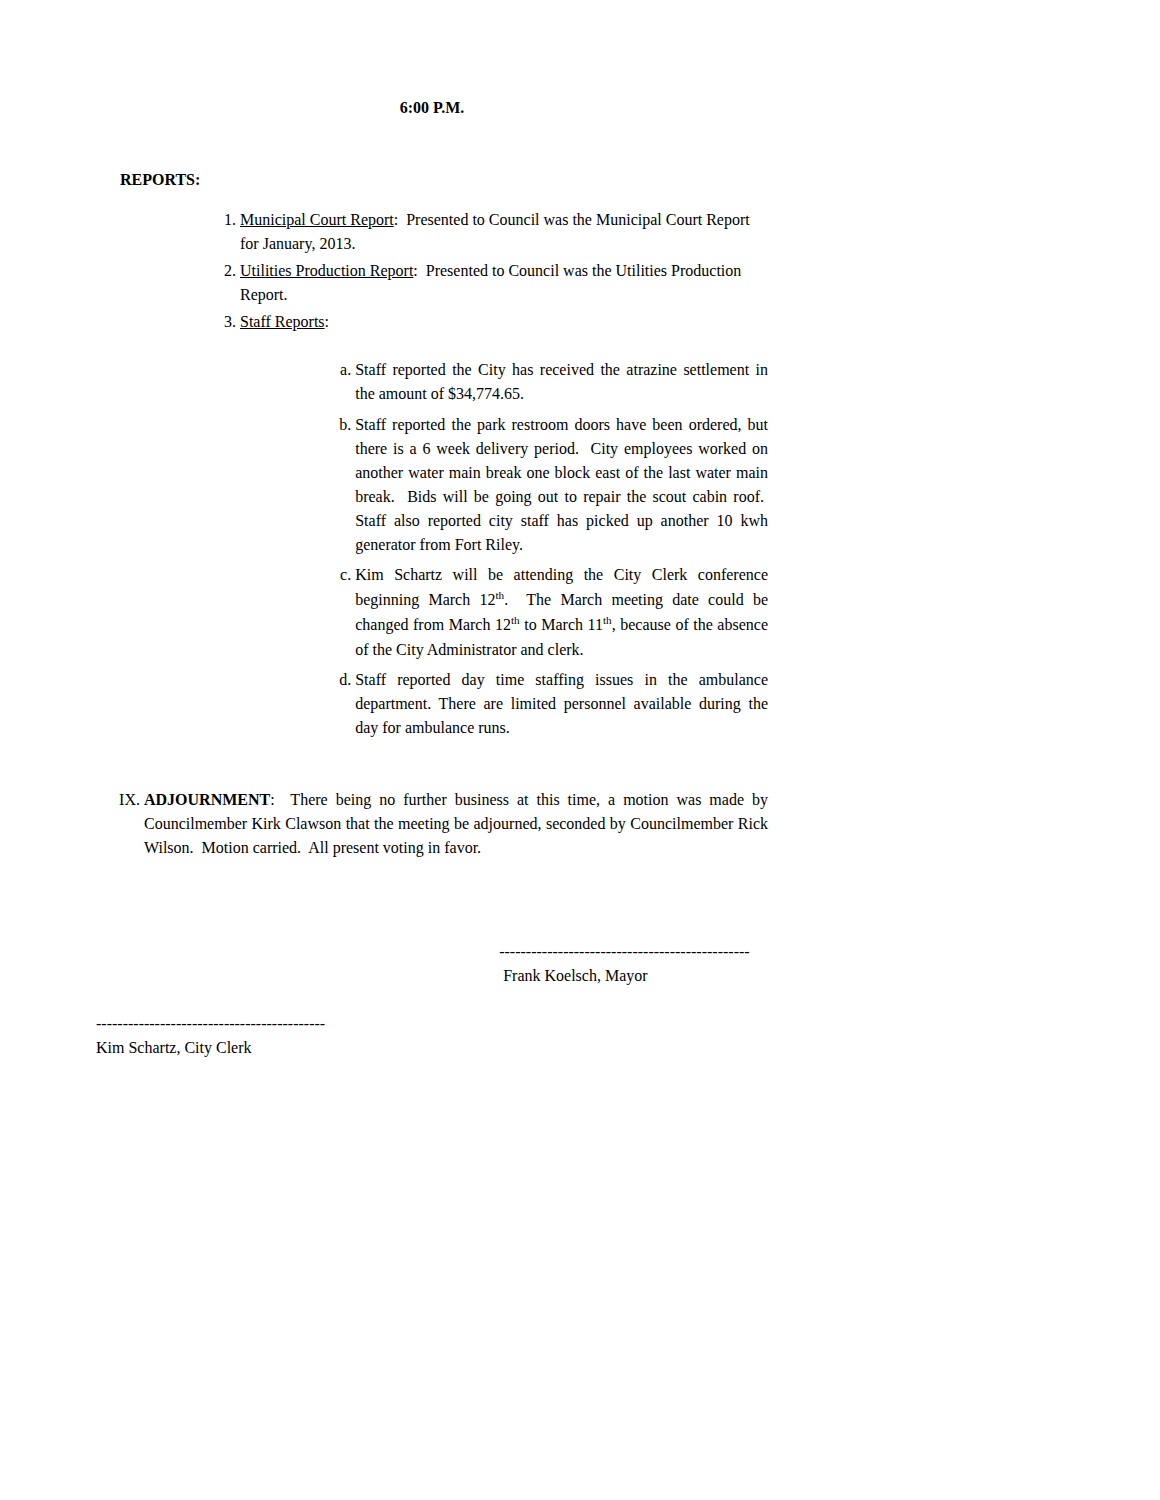6:00 P.M.
REPORTS:
Municipal Court Report: Presented to Council was the Municipal Court Report for January, 2013.
Utilities Production Report: Presented to Council was the Utilities Production Report.
Staff Reports:
Staff reported the City has received the atrazine settlement in the amount of $34,774.65.
Staff reported the park restroom doors have been ordered, but there is a 6 week delivery period. City employees worked on another water main break one block east of the last water main break. Bids will be going out to repair the scout cabin roof. Staff also reported city staff has picked up another 10 kwh generator from Fort Riley.
Kim Schartz will be attending the City Clerk conference beginning March 12th. The March meeting date could be changed from March 12th to March 11th, because of the absence of the City Administrator and clerk.
Staff reported day time staffing issues in the ambulance department. There are limited personnel available during the day for ambulance runs.
ADJOURNMENT: There being no further business at this time, a motion was made by Councilmember Kirk Clawson that the meeting be adjourned, seconded by Councilmember Rick Wilson. Motion carried. All present voting in favor.
-----------------------------------------------
Frank Koelsch, Mayor
-------------------------------------------
Kim Schartz, City Clerk